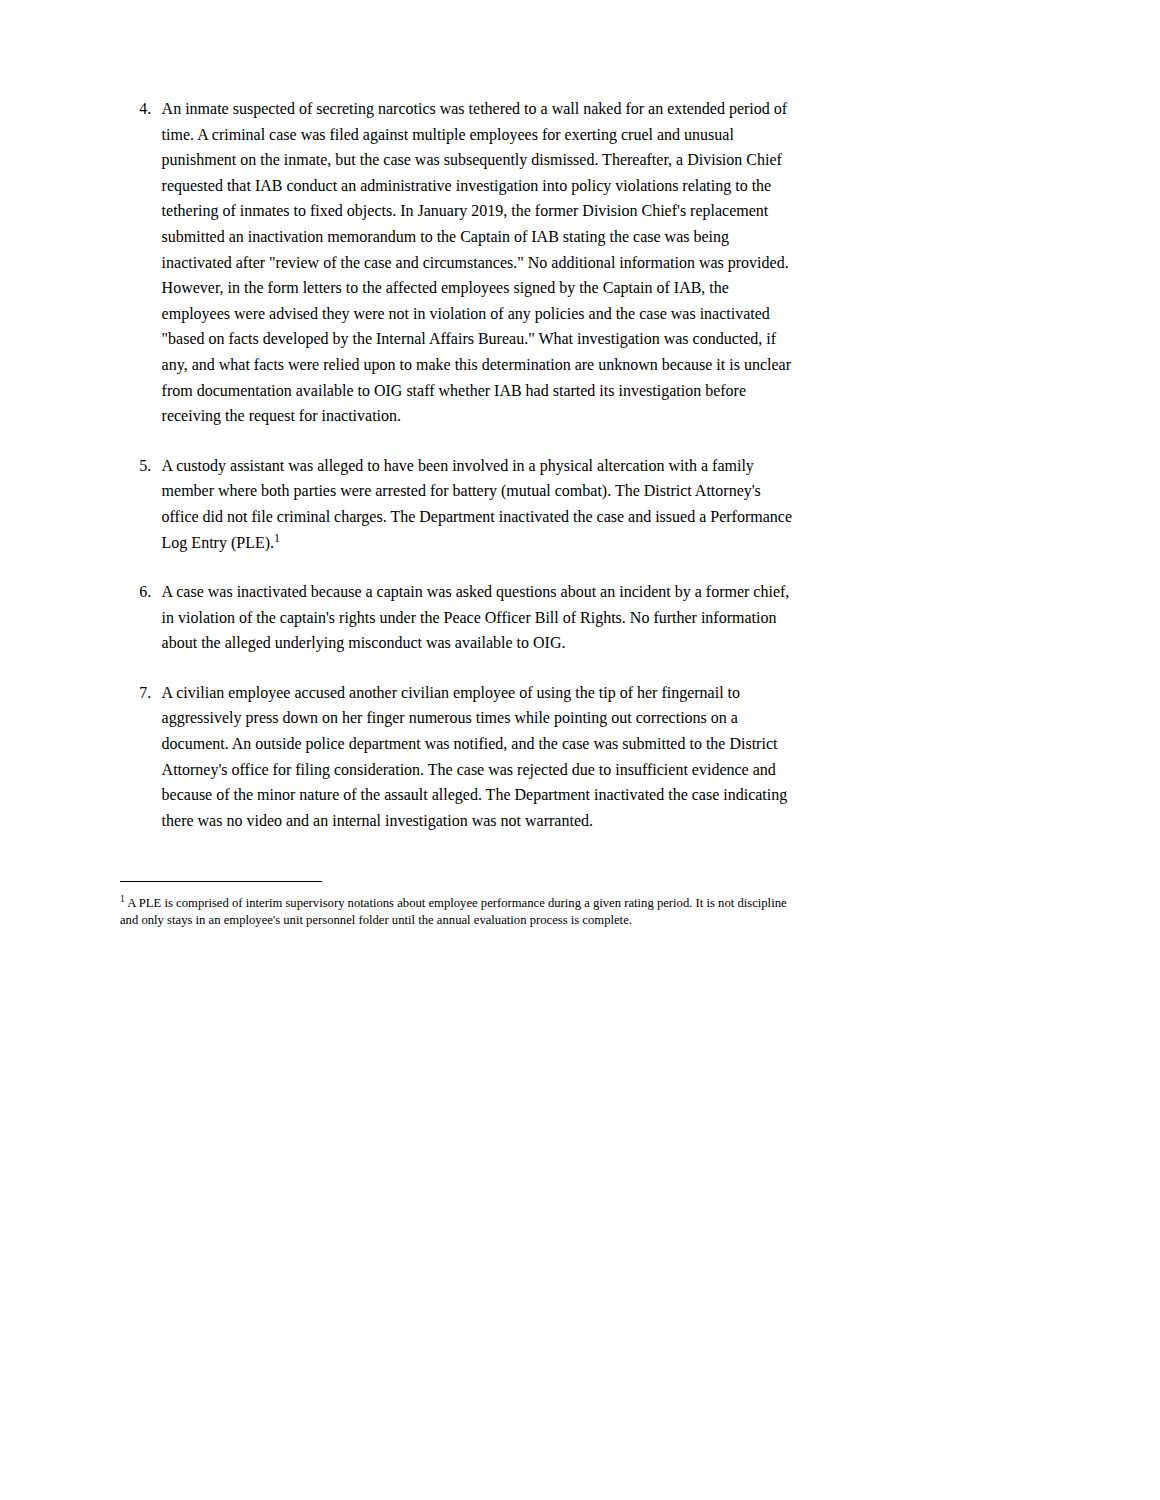An inmate suspected of secreting narcotics was tethered to a wall naked for an extended period of time. A criminal case was filed against multiple employees for exerting cruel and unusual punishment on the inmate, but the case was subsequently dismissed. Thereafter, a Division Chief requested that IAB conduct an administrative investigation into policy violations relating to the tethering of inmates to fixed objects. In January 2019, the former Division Chief's replacement submitted an inactivation memorandum to the Captain of IAB stating the case was being inactivated after "review of the case and circumstances." No additional information was provided. However, in the form letters to the affected employees signed by the Captain of IAB, the employees were advised they were not in violation of any policies and the case was inactivated "based on facts developed by the Internal Affairs Bureau." What investigation was conducted, if any, and what facts were relied upon to make this determination are unknown because it is unclear from documentation available to OIG staff whether IAB had started its investigation before receiving the request for inactivation.
A custody assistant was alleged to have been involved in a physical altercation with a family member where both parties were arrested for battery (mutual combat). The District Attorney's office did not file criminal charges. The Department inactivated the case and issued a Performance Log Entry (PLE).1
A case was inactivated because a captain was asked questions about an incident by a former chief, in violation of the captain's rights under the Peace Officer Bill of Rights. No further information about the alleged underlying misconduct was available to OIG.
A civilian employee accused another civilian employee of using the tip of her fingernail to aggressively press down on her finger numerous times while pointing out corrections on a document. An outside police department was notified, and the case was submitted to the District Attorney's office for filing consideration. The case was rejected due to insufficient evidence and because of the minor nature of the assault alleged. The Department inactivated the case indicating there was no video and an internal investigation was not warranted.
1 A PLE is comprised of interim supervisory notations about employee performance during a given rating period. It is not discipline and only stays in an employee's unit personnel folder until the annual evaluation process is complete.